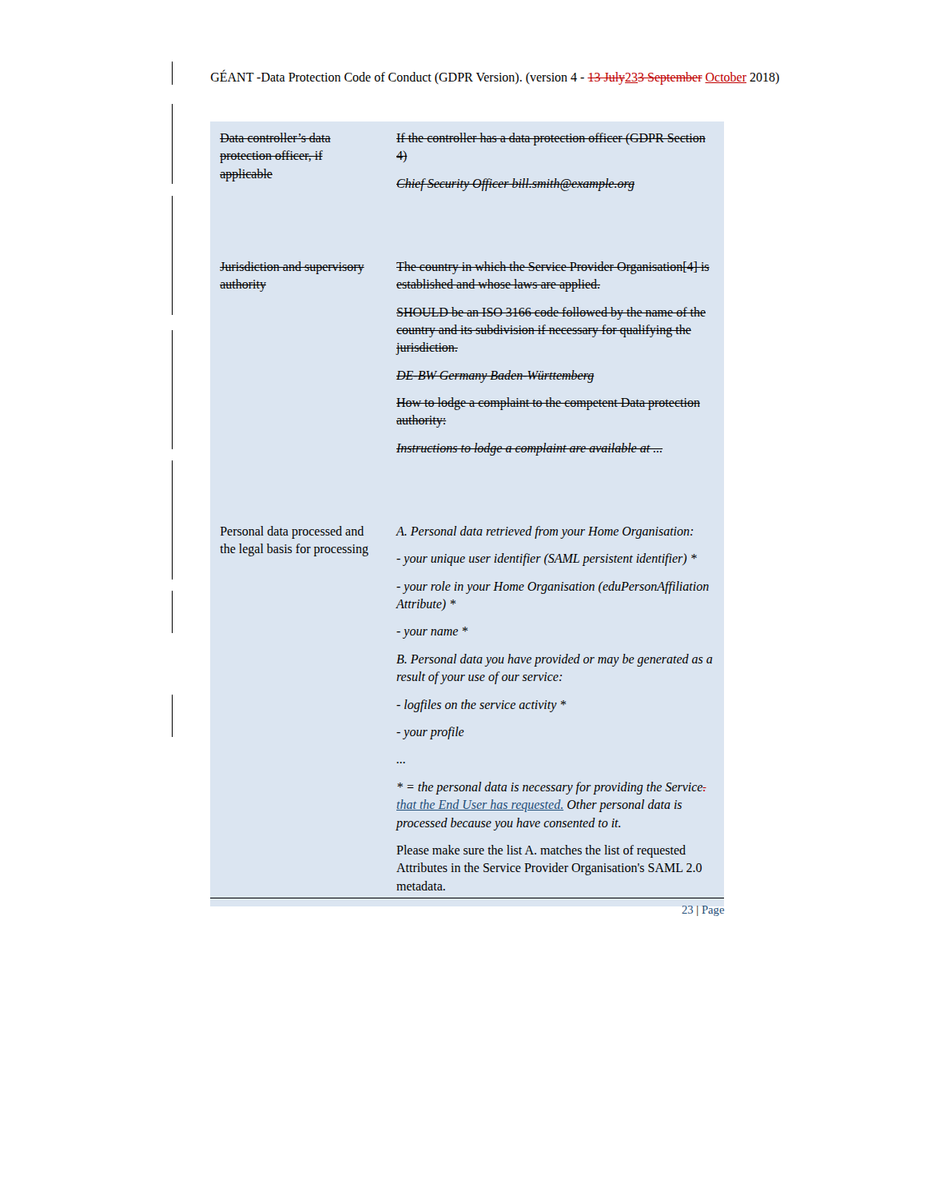GÉANT -Data Protection Code of Conduct (GDPR Version). (version 4 - 13 July 233 September October 2018)
| Data controller’s data protection officer, if applicable | If the controller has a data protection officer (GDPR Section 4) Chief Security Officer bill.smith@example.org |
| Jurisdiction and supervisory authority | The country in which the Service Provider Organisation[4] is established and whose laws are applied. SHOULD be an ISO 3166 code followed by the name of the country and its subdivision if necessary for qualifying the jurisdiction. DE-BW Germany Baden-Württemberg How to lodge a complaint to the competent Data protection authority: Instructions to lodge a complaint are available at ... |
| Personal data processed and the legal basis for processing | A. Personal data retrieved from your Home Organisation: - your unique user identifier (SAML persistent identifier) * - your role in your Home Organisation (eduPersonAffiliation Attribute) * - your name * B. Personal data you have provided or may be generated as a result of your use of our service: - logfiles on the service activity * - your profile ... * = the personal data is necessary for providing the Service . that the End User has requested. Other personal data is processed because you have consented to it. Please make sure the list A. matches the list of requested Attributes in the Service Provider Organisation's SAML 2.0 metadata. |
23 | Page